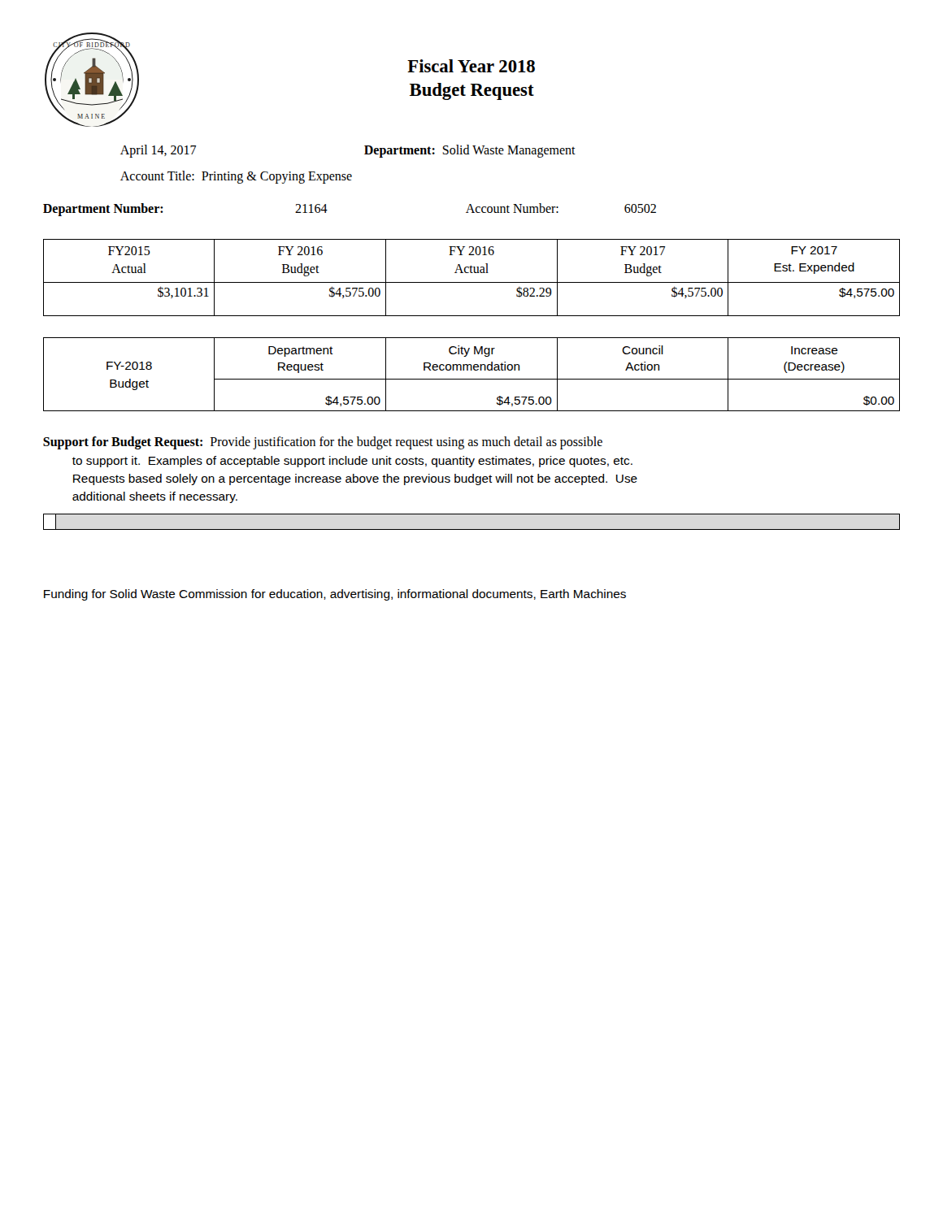CITY OF BIDDEFORD MAINE
Fiscal Year 2018
Budget Request
April 14, 2017
Department: Solid Waste Management
Account Title: Printing & Copying Expense
Department Number:
21164
Account Number:
60502
| FY2015 Actual | FY 2016 Budget | FY 2016 Actual | FY 2017 Budget | FY 2017 Est. Expended |
| --- | --- | --- | --- | --- |
| $3,101.31 | $4,575.00 | $82.29 | $4,575.00 | $4,575.00 |
| FY-2018 Budget | Department Request | City Mgr Recommendation | Council Action | Increase (Decrease) |
| $4,575.00 | $4,575.00 | | $0.00 |
Support for Budget Request: Provide justification for the budget request using as much detail as possible
to support it. Examples of acceptable support include unit costs, quantity estimates, price quotes, etc.
Requests based solely on a percentage increase above the previous budget will not be accepted. Use
additional sheets if necessary.
Funding for Solid Waste Commission for education, advertising, informational documents, Earth Machines